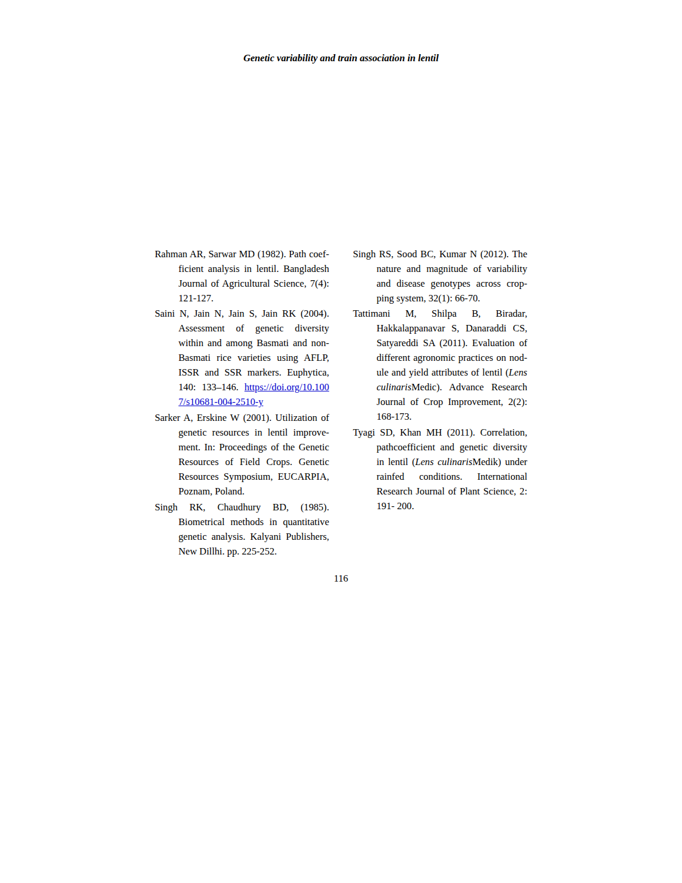Genetic variability and train association in lentil
Rahman AR, Sarwar MD (1982). Path coefficient analysis in lentil. Bangladesh Journal of Agricultural Science, 7(4): 121-127.
Saini N, Jain N, Jain S, Jain RK (2004). Assessment of genetic diversity within and among Basmati and non-Basmati rice varieties using AFLP, ISSR and SSR markers. Euphytica, 140: 133–146. https://doi.org/10.1007/s10681-004-2510-y
Sarker A, Erskine W (2001). Utilization of genetic resources in lentil improvement. In: Proceedings of the Genetic Resources of Field Crops. Genetic Resources Symposium, EUCARPIA, Poznam, Poland.
Singh RK, Chaudhury BD, (1985). Biometrical methods in quantitative genetic analysis. Kalyani Publishers, New Dillhi. pp. 225-252.
Singh RS, Sood BC, Kumar N (2012). The nature and magnitude of variability and disease genotypes across cropping system, 32(1): 66-70.
Tattimani M, Shilpa B, Biradar, Hakkalappanavar S, Danaraddi CS, Satyareddi SA (2011). Evaluation of different agronomic practices on nodule and yield attributes of lentil (Lens culinaris Medic). Advance Research Journal of Crop Improvement, 2(2): 168-173.
Tyagi SD, Khan MH (2011). Correlation, pathcoefficient and genetic diversity in lentil (Lens culinaris Medik) under rainfed conditions. International Research Journal of Plant Science, 2: 191- 200.
116